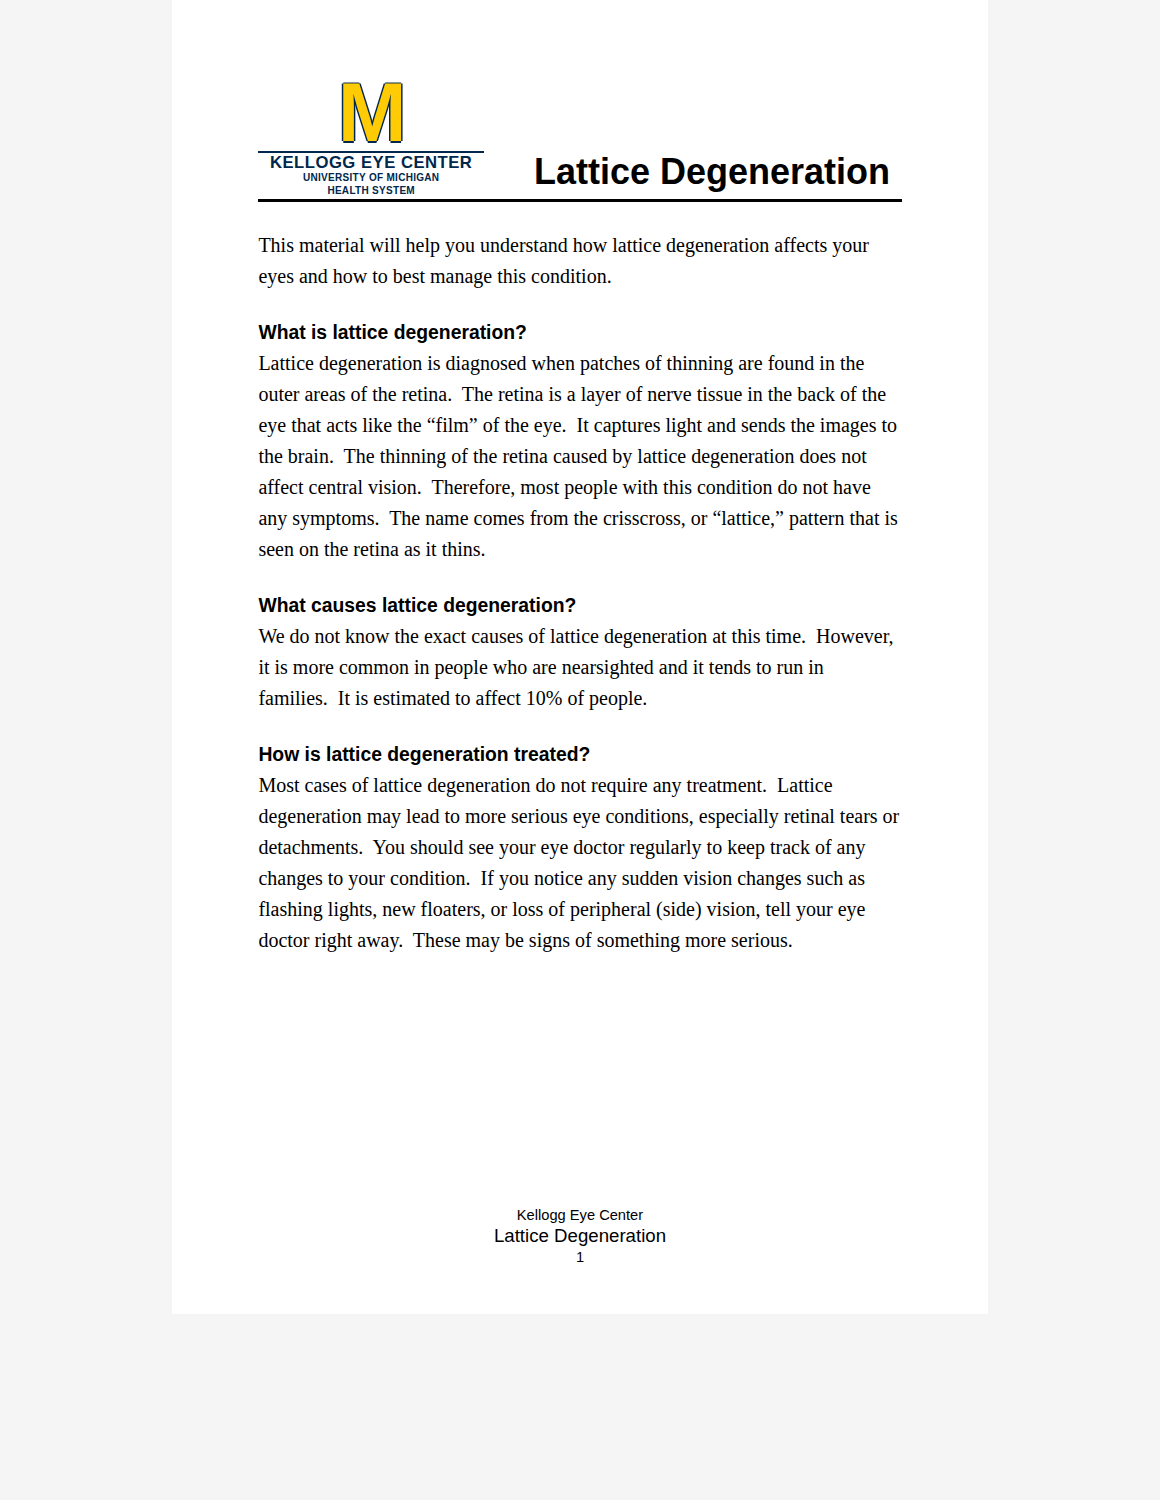M KELLOGG EYE CENTER UNIVERSITY OF MICHIGAN
HEALTH SYSTEM
Lattice Degeneration
This material will help you understand how lattice degeneration affects your eyes and how to best manage this condition.
What is lattice degeneration?
Lattice degeneration is diagnosed when patches of thinning are found in the outer areas of the retina. The retina is a layer of nerve tissue in the back of the eye that acts like the “film” of the eye. It captures light and sends the images to the brain. The thinning of the retina caused by lattice degeneration does not affect central vision. Therefore, most people with this condition do not have any symptoms. The name comes from the crisscross, or “lattice,” pattern that is seen on the retina as it thins.
What causes lattice degeneration?
We do not know the exact causes of lattice degeneration at this time. However, it is more common in people who are nearsighted and it tends to run in families. It is estimated to affect 10% of people.
How is lattice degeneration treated?
Most cases of lattice degeneration do not require any treatment. Lattice degeneration may lead to more serious eye conditions, especially retinal tears or detachments. You should see your eye doctor regularly to keep track of any changes to your condition. If you notice any sudden vision changes such as flashing lights, new floaters, or loss of peripheral (side) vision, tell your eye doctor right away. These may be signs of something more serious.
Kellogg Eye Center
Lattice Degeneration
1